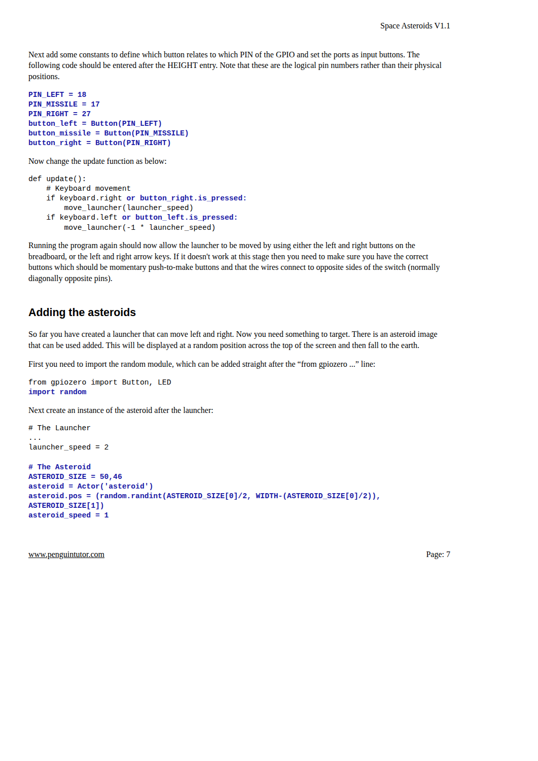Space Asteroids V1.1
Next add some constants to define which button relates to which PIN of the GPIO and set the ports as input buttons. The following code should be entered after the HEIGHT entry. Note that these are the logical pin numbers rather than their physical positions.
PIN_LEFT = 18
PIN_MISSILE = 17
PIN_RIGHT = 27
button_left = Button(PIN_LEFT)
button_missile = Button(PIN_MISSILE)
button_right = Button(PIN_RIGHT)
Now change the update function as below:
def update():
    # Keyboard movement
    if keyboard.right or button_right.is_pressed:
        move_launcher(launcher_speed)
    if keyboard.left or button_left.is_pressed:
        move_launcher(-1 * launcher_speed)
Running the program again should now allow the launcher to be moved by using either the left and right buttons on the breadboard, or the left and right arrow keys. If it doesn't work at this stage then you need to make sure you have the correct buttons which should be momentary push-to-make buttons and that the wires connect to opposite sides of the switch (normally diagonally opposite pins).
Adding the asteroids
So far you have created a launcher that can move left and right. Now you need something to target. There is an asteroid image that can be used added. This will be displayed at a random position across the top of the screen and then fall to the earth.
First you need to import the random module, which can be added straight after the “from gpiozero ...” line:
from gpiozero import Button, LED
import random
Next create an instance of the asteroid after the launcher:
# The Launcher
...
launcher_speed = 2

# The Asteroid
ASTEROID_SIZE = 50,46
asteroid = Actor('asteroid')
asteroid.pos = (random.randint(ASTEROID_SIZE[0]/2, WIDTH-(ASTEROID_SIZE[0]/2)), ASTEROID_SIZE[1])
asteroid_speed = 1
www.penguintutor.com Page: 7